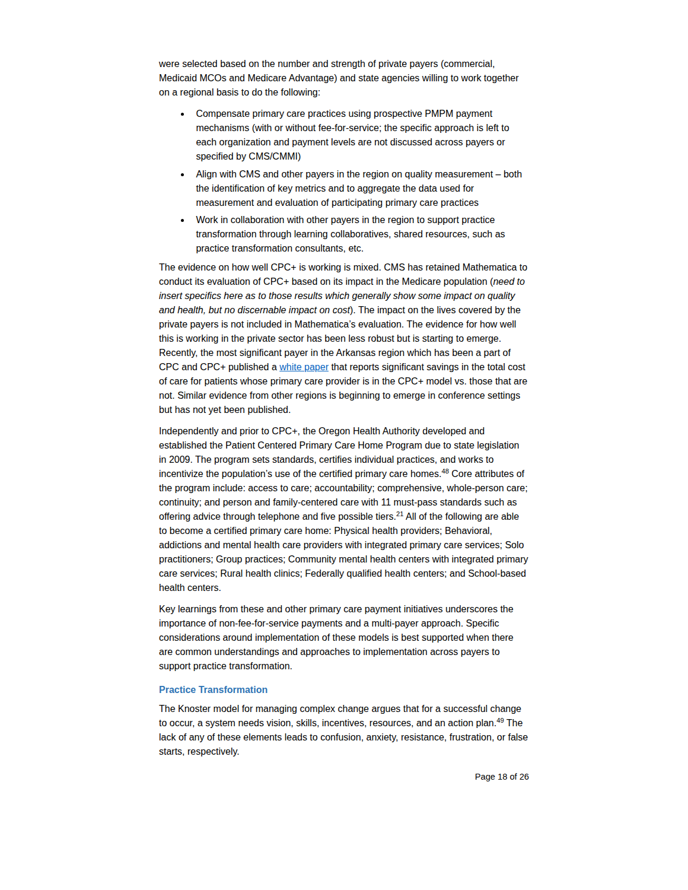were selected based on the number and strength of private payers (commercial, Medicaid MCOs and Medicare Advantage) and state agencies willing to work together on a regional basis to do the following:
Compensate primary care practices using prospective PMPM payment mechanisms (with or without fee-for-service; the specific approach is left to each organization and payment levels are not discussed across payers or specified by CMS/CMMI)
Align with CMS and other payers in the region on quality measurement – both the identification of key metrics and to aggregate the data used for measurement and evaluation of participating primary care practices
Work in collaboration with other payers in the region to support practice transformation through learning collaboratives, shared resources, such as practice transformation consultants, etc.
The evidence on how well CPC+ is working is mixed. CMS has retained Mathematica to conduct its evaluation of CPC+ based on its impact in the Medicare population (need to insert specifics here as to those results which generally show some impact on quality and health, but no discernable impact on cost). The impact on the lives covered by the private payers is not included in Mathematica’s evaluation. The evidence for how well this is working in the private sector has been less robust but is starting to emerge. Recently, the most significant payer in the Arkansas region which has been a part of CPC and CPC+ published a white paper that reports significant savings in the total cost of care for patients whose primary care provider is in the CPC+ model vs. those that are not. Similar evidence from other regions is beginning to emerge in conference settings but has not yet been published.
Independently and prior to CPC+, the Oregon Health Authority developed and established the Patient Centered Primary Care Home Program due to state legislation in 2009. The program sets standards, certifies individual practices, and works to incentivize the population’s use of the certified primary care homes.48 Core attributes of the program include: access to care; accountability; comprehensive, whole-person care; continuity; and person and family-centered care with 11 must-pass standards such as offering advice through telephone and five possible tiers.21 All of the following are able to become a certified primary care home: Physical health providers; Behavioral, addictions and mental health care providers with integrated primary care services; Solo practitioners; Group practices; Community mental health centers with integrated primary care services; Rural health clinics; Federally qualified health centers; and School-based health centers.
Key learnings from these and other primary care payment initiatives underscores the importance of non-fee-for-service payments and a multi-payer approach. Specific considerations around implementation of these models is best supported when there are common understandings and approaches to implementation across payers to support practice transformation.
Practice Transformation
The Knoster model for managing complex change argues that for a successful change to occur, a system needs vision, skills, incentives, resources, and an action plan.49 The lack of any of these elements leads to confusion, anxiety, resistance, frustration, or false starts, respectively.
Page 18 of 26